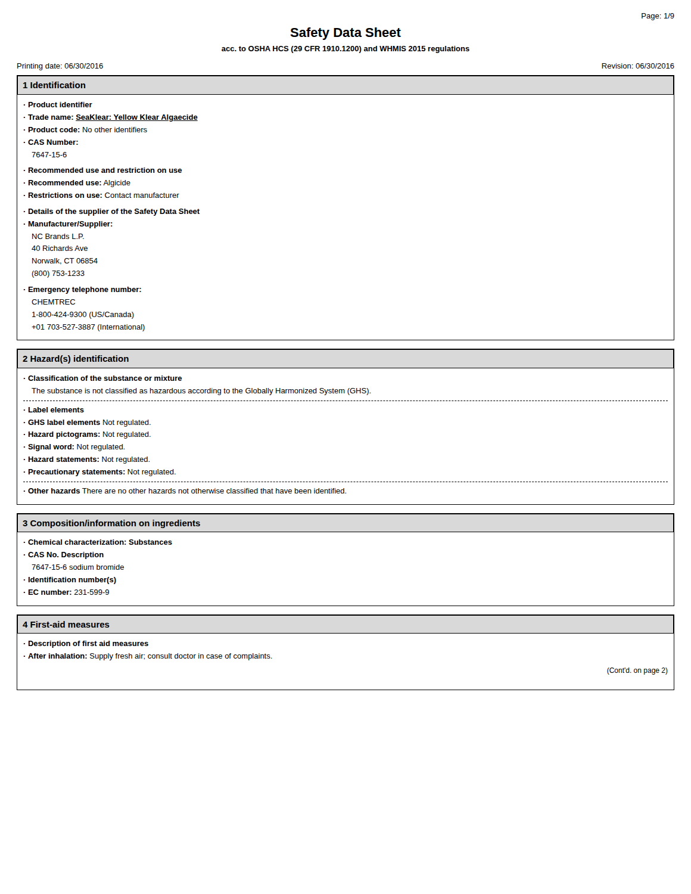Page: 1/9
Safety Data Sheet
acc. to OSHA HCS (29 CFR 1910.1200) and WHMIS 2015 regulations
Printing date: 06/30/2016 Revision: 06/30/2016
1 Identification
Product identifier
Trade name: SeaKlear: Yellow Klear Algaecide
Product code: No other identifiers
CAS Number:
7647-15-6
Recommended use and restriction on use
Recommended use: Algicide
Restrictions on use: Contact manufacturer
Details of the supplier of the Safety Data Sheet
Manufacturer/Supplier:
NC Brands L.P.
40 Richards Ave
Norwalk, CT 06854
(800) 753-1233
Emergency telephone number:
CHEMTREC
1-800-424-9300 (US/Canada)
+01 703-527-3887 (International)
2 Hazard(s) identification
Classification of the substance or mixture
The substance is not classified as hazardous according to the Globally Harmonized System (GHS).
Label elements
GHS label elements Not regulated.
Hazard pictograms: Not regulated.
Signal word: Not regulated.
Hazard statements: Not regulated.
Precautionary statements: Not regulated.
Other hazards There are no other hazards not otherwise classified that have been identified.
3 Composition/information on ingredients
Chemical characterization: Substances
CAS No. Description
7647-15-6 sodium bromide
Identification number(s)
EC number: 231-599-9
4 First-aid measures
Description of first aid measures
After inhalation: Supply fresh air; consult doctor in case of complaints.
(Cont'd. on page 2)